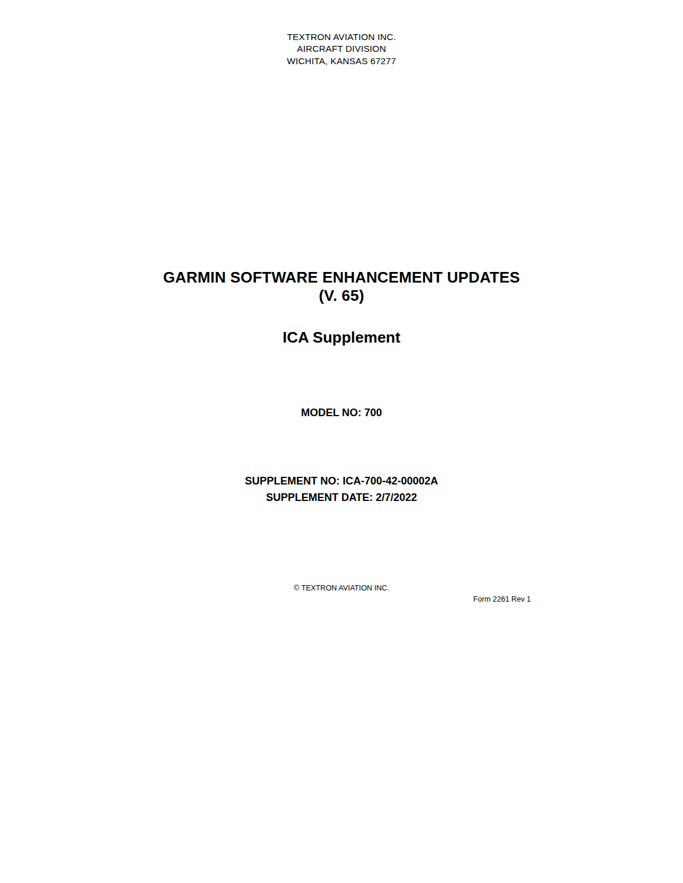TEXTRON AVIATION INC.
AIRCRAFT DIVISION
WICHITA, KANSAS 67277
GARMIN SOFTWARE ENHANCEMENT UPDATES (V. 65)
ICA Supplement
MODEL NO: 700
SUPPLEMENT NO: ICA-700-42-00002A
SUPPLEMENT DATE: 2/7/2022
© TEXTRON AVIATION INC.
Form 2261 Rev 1